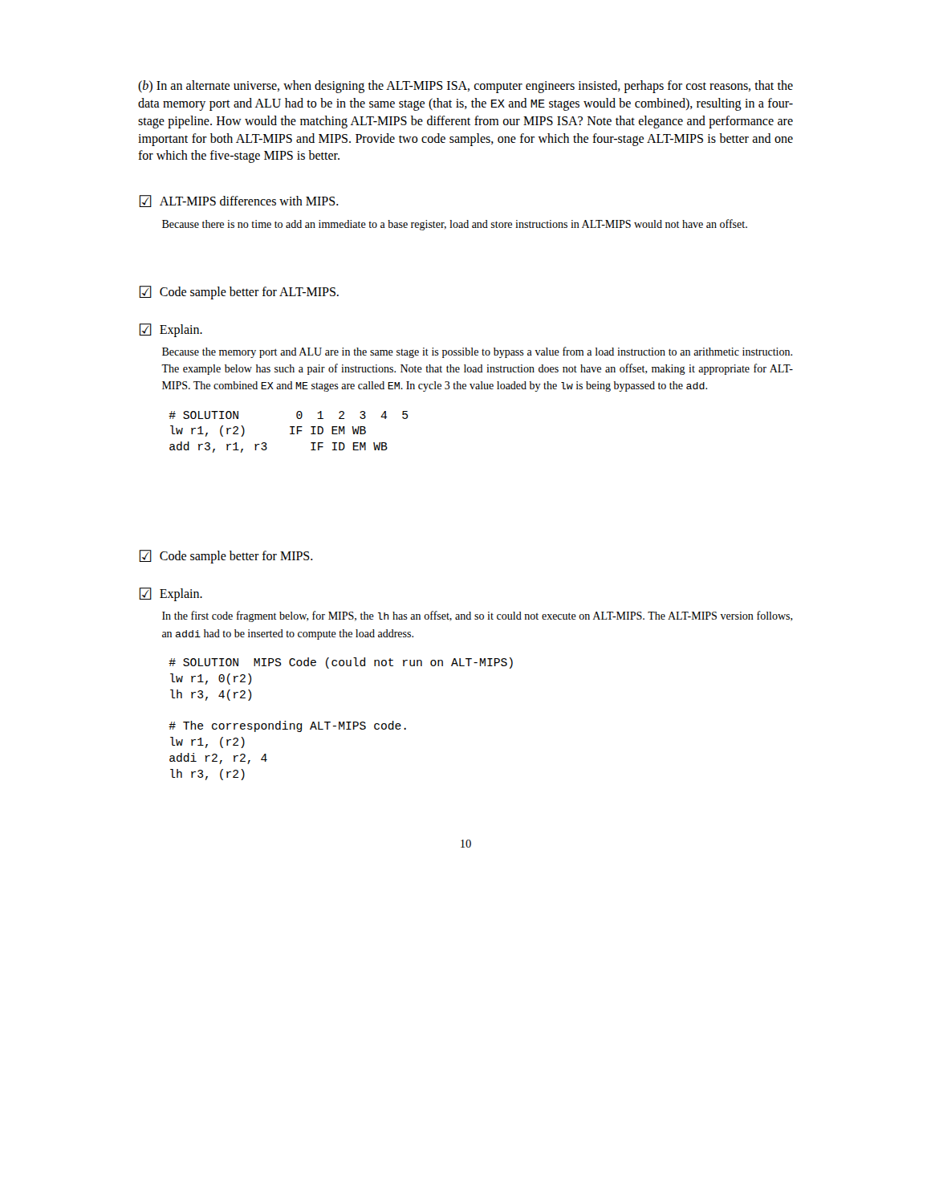(b) In an alternate universe, when designing the ALT-MIPS ISA, computer engineers insisted, perhaps for cost reasons, that the data memory port and ALU had to be in the same stage (that is, the EX and ME stages would be combined), resulting in a four-stage pipeline. How would the matching ALT-MIPS be different from our MIPS ISA? Note that elegance and performance are important for both ALT-MIPS and MIPS. Provide two code samples, one for which the four-stage ALT-MIPS is better and one for which the five-stage MIPS is better.
☑ ALT-MIPS differences with MIPS.
Because there is no time to add an immediate to a base register, load and store instructions in ALT-MIPS would not have an offset.
☑ Code sample better for ALT-MIPS.
☑ Explain.
Because the memory port and ALU are in the same stage it is possible to bypass a value from a load instruction to an arithmetic instruction. The example below has such a pair of instructions. Note that the load instruction does not have an offset, making it appropriate for ALT-MIPS. The combined EX and ME stages are called EM. In cycle 3 the value loaded by the lw is being bypassed to the add.
# SOLUTION        0  1  2  3  4  5
lw r1, (r2)      IF ID EM WB
add r3, r1, r3      IF ID EM WB
☑ Code sample better for MIPS.
☑ Explain.
In the first code fragment below, for MIPS, the lh has an offset, and so it could not execute on ALT-MIPS. The ALT-MIPS version follows, an addi had to be inserted to compute the load address.
# SOLUTION  MIPS Code (could not run on ALT-MIPS)
lw r1, 0(r2)
lh r3, 4(r2)

# The corresponding ALT-MIPS code.
lw r1, (r2)
addi r2, r2, 4
lh r3, (r2)
10